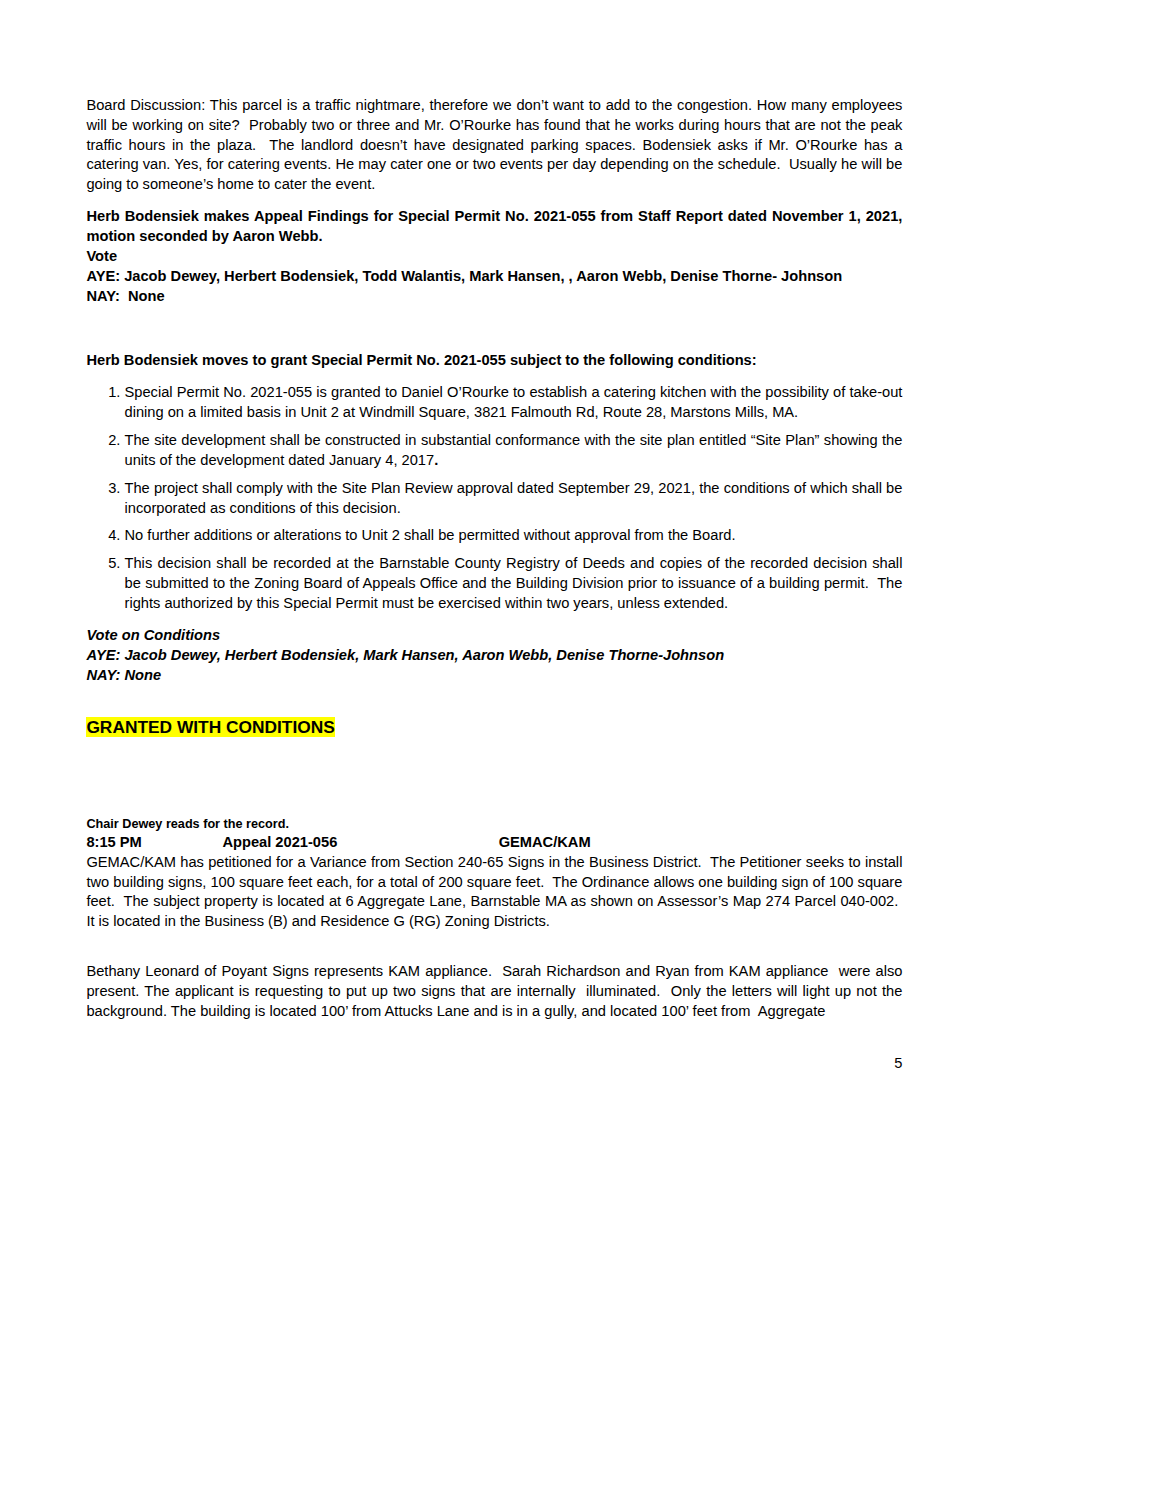Board Discussion: This parcel is a traffic nightmare, therefore we don’t want to add to the congestion. How many employees will be working on site? Probably two or three and Mr. O’Rourke has found that he works during hours that are not the peak traffic hours in the plaza. The landlord doesn’t have designated parking spaces. Bodensiek asks if Mr. O’Rourke has a catering van. Yes, for catering events. He may cater one or two events per day depending on the schedule. Usually he will be going to someone’s home to cater the event.
Herb Bodensiek makes Appeal Findings for Special Permit No. 2021-055 from Staff Report dated November 1, 2021, motion seconded by Aaron Webb.
Vote
AYE: Jacob Dewey, Herbert Bodensiek, Todd Walantis, Mark Hansen, , Aaron Webb, Denise Thorne- Johnson
NAY: None
Herb Bodensiek moves to grant Special Permit No. 2021-055 subject to the following conditions:
Special Permit No. 2021-055 is granted to Daniel O’Rourke to establish a catering kitchen with the possibility of take-out dining on a limited basis in Unit 2 at Windmill Square, 3821 Falmouth Rd, Route 28, Marstons Mills, MA.
The site development shall be constructed in substantial conformance with the site plan entitled “Site Plan” showing the units of the development dated January 4, 2017.
The project shall comply with the Site Plan Review approval dated September 29, 2021, the conditions of which shall be incorporated as conditions of this decision.
No further additions or alterations to Unit 2 shall be permitted without approval from the Board.
This decision shall be recorded at the Barnstable County Registry of Deeds and copies of the recorded decision shall be submitted to the Zoning Board of Appeals Office and the Building Division prior to issuance of a building permit. The rights authorized by this Special Permit must be exercised within two years, unless extended.
Vote on Conditions
AYE: Jacob Dewey, Herbert Bodensiek, Mark Hansen, Aaron Webb, Denise Thorne-Johnson
NAY: None
GRANTED WITH CONDITIONS
Chair Dewey reads for the record.
8:15 PM Appeal 2021-056 GEMAC/KAM
GEMAC/KAM has petitioned for a Variance from Section 240-65 Signs in the Business District. The Petitioner seeks to install two building signs, 100 square feet each, for a total of 200 square feet. The Ordinance allows one building sign of 100 square feet. The subject property is located at 6 Aggregate Lane, Barnstable MA as shown on Assessor’s Map 274 Parcel 040-002. It is located in the Business (B) and Residence G (RG) Zoning Districts.
Bethany Leonard of Poyant Signs represents KAM appliance. Sarah Richardson and Ryan from KAM appliance were also present. The applicant is requesting to put up two signs that are internally illuminated. Only the letters will light up not the background. The building is located 100’ from Attucks Lane and is in a gully, and located 100’ feet from Aggregate
5